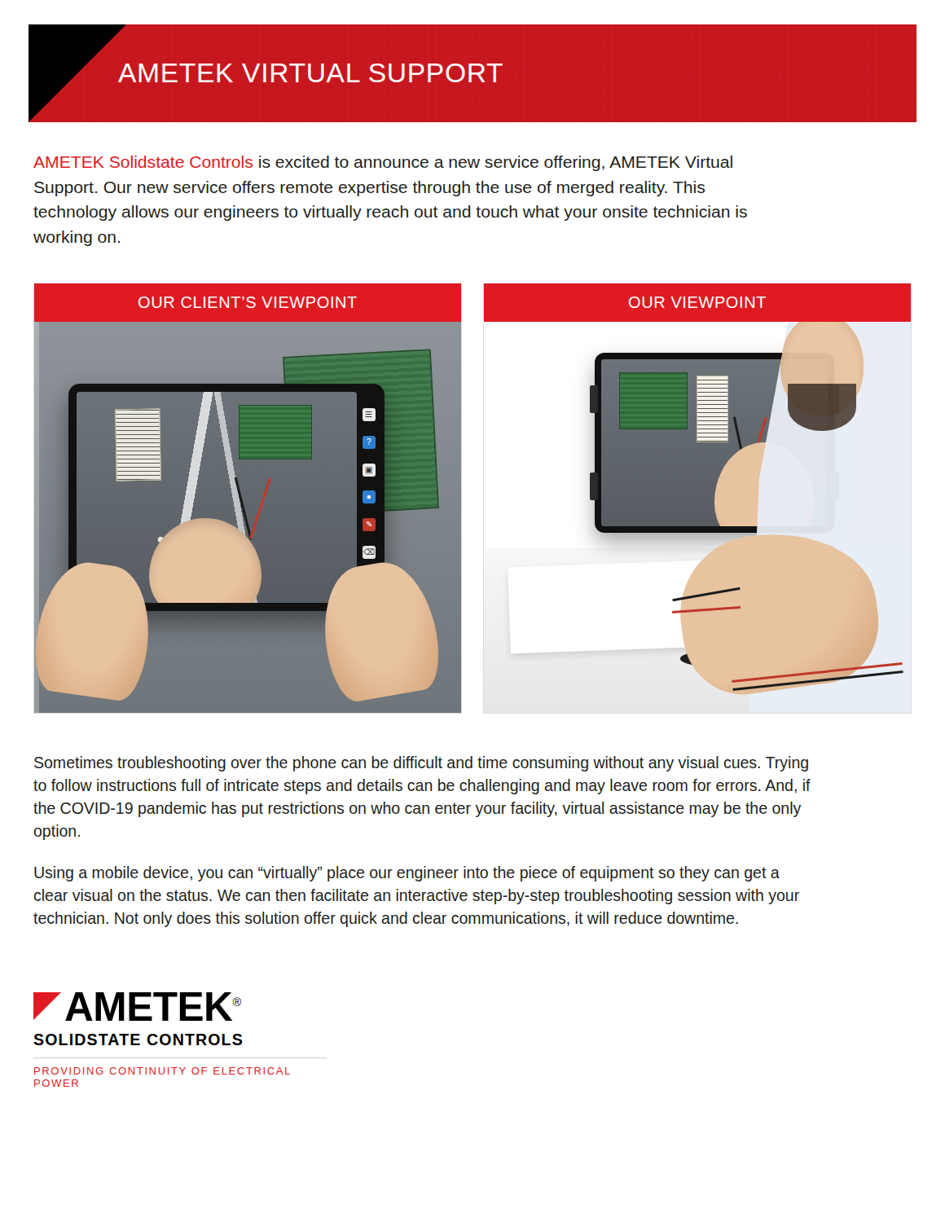AMETEK VIRTUAL SUPPORT
AMETEK Solidstate Controls is excited to announce a new service offering, AMETEK Virtual Support. Our new service offers remote expertise through the use of merged reality. This technology allows our engineers to virtually reach out and touch what your onsite technician is working on.
OUR CLIENT’S VIEWPOINT
☰ ? ▣ ● ✎ ⌫ ↶
OUR VIEWPOINT
Sometimes troubleshooting over the phone can be difficult and time consuming without any visual cues. Trying to follow instructions full of intricate steps and details can be challenging and may leave room for errors. And, if the COVID-19 pandemic has put restrictions on who can enter your facility, virtual assistance may be the only option.
Using a mobile device, you can “virtually” place our engineer into the piece of equipment so they can get a clear visual on the status. We can then facilitate an interactive step-by-step troubleshooting session with your technician. Not only does this solution offer quick and clear communications, it will reduce downtime.
AMETEK®
SOLIDSTATE CONTROLS
PROVIDING CONTINUITY OF ELECTRICAL POWER